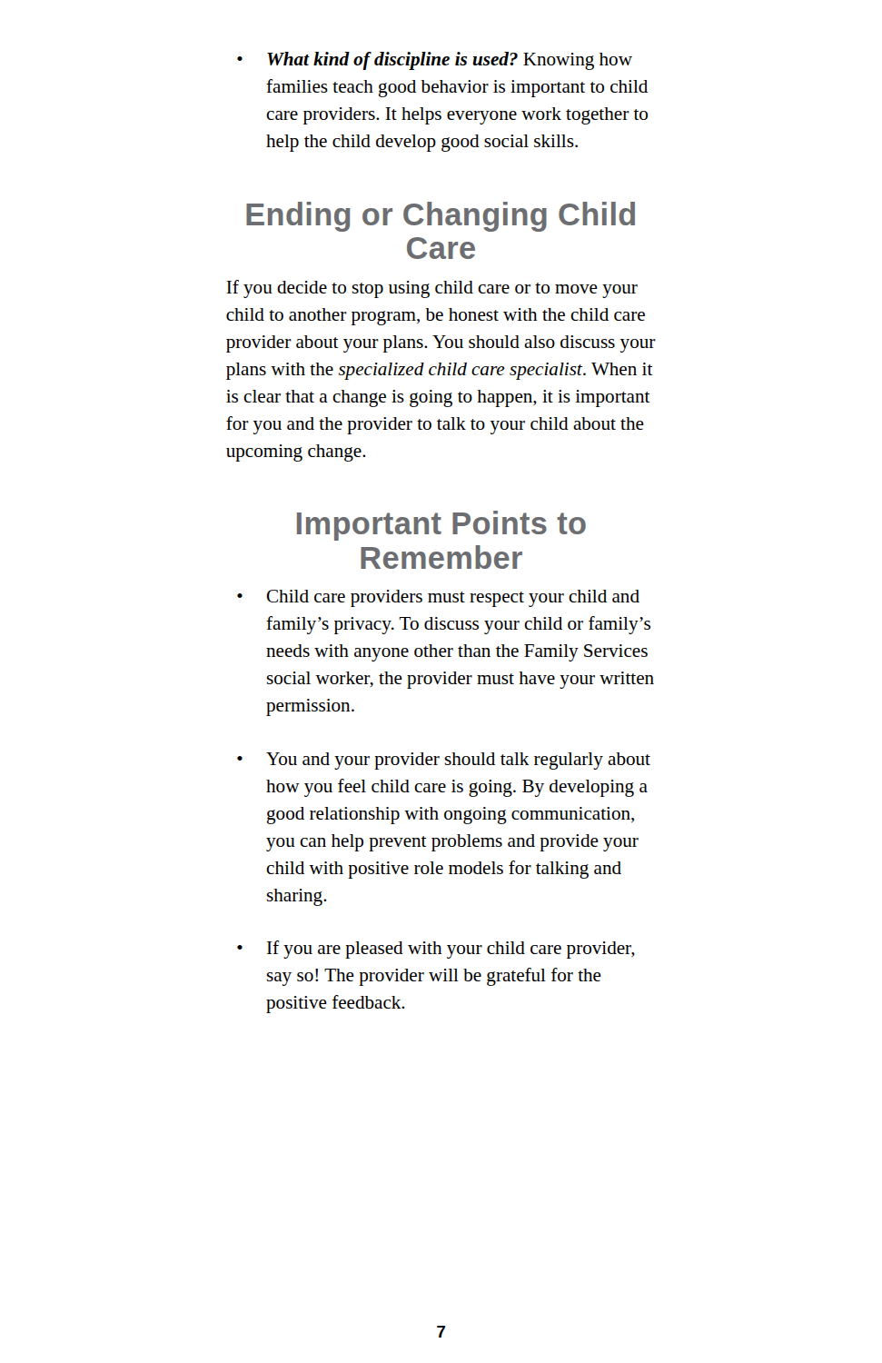What kind of discipline is used? Knowing how families teach good behavior is important to child care providers. It helps everyone work together to help the child develop good social skills.
Ending or Changing Child Care
If you decide to stop using child care or to move your child to another program, be honest with the child care provider about your plans. You should also discuss your plans with the specialized child care specialist. When it is clear that a change is going to happen, it is important for you and the provider to talk to your child about the upcoming change.
Important Points to Remember
Child care providers must respect your child and family’s privacy. To discuss your child or family’s needs with anyone other than the Family Services social worker, the provider must have your written permission.
You and your provider should talk regularly about how you feel child care is going. By developing a good relationship with ongoing communication, you can help prevent problems and provide your child with positive role models for talking and sharing.
If you are pleased with your child care provider, say so! The provider will be grateful for the positive feedback.
7